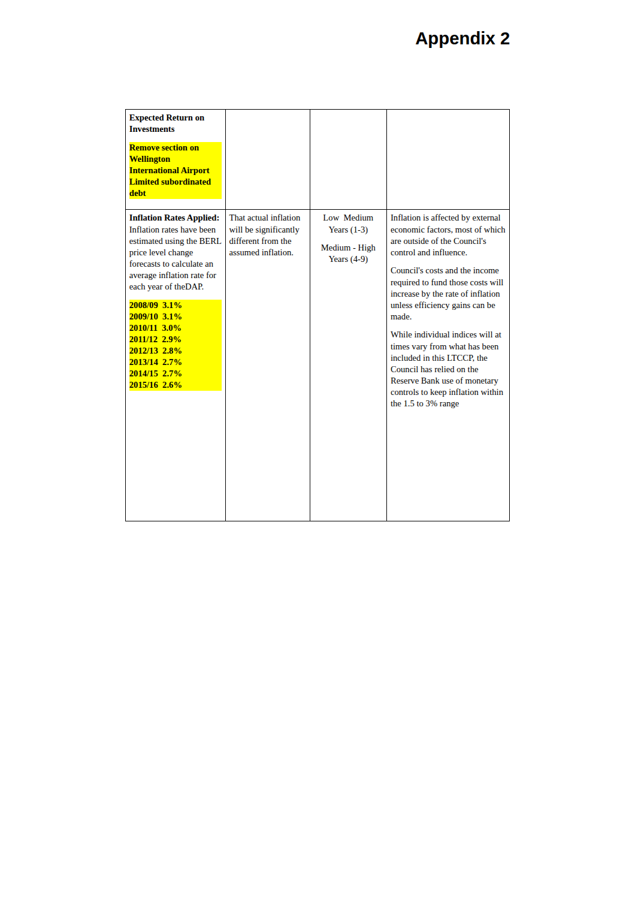Appendix 2
| Expected Return on Investments Remove section on Wellington International Airport Limited subordinated debt | | | |
| Inflation Rates Applied: Inflation rates have been estimated using the BERL price level change forecasts to calculate an average inflation rate for each year of theDAP. 2008/09 3.1% 2009/10 3.1% 2010/11 3.0% 2011/12 2.9% 2012/13 2.8% 2013/14 2.7% 2014/15 2.7% 2015/16 2.6% | That actual inflation will be significantly different from the assumed inflation. | Low Medium Years (1-3) Medium - High Years (4-9) | Inflation is affected by external economic factors, most of which are outside of the Council's control and influence. Council's costs and the income required to fund those costs will increase by the rate of inflation unless efficiency gains can be made. While individual indices will at times vary from what has been included in this LTCCP, the Council has relied on the Reserve Bank use of monetary controls to keep inflation within the 1.5 to 3% range |